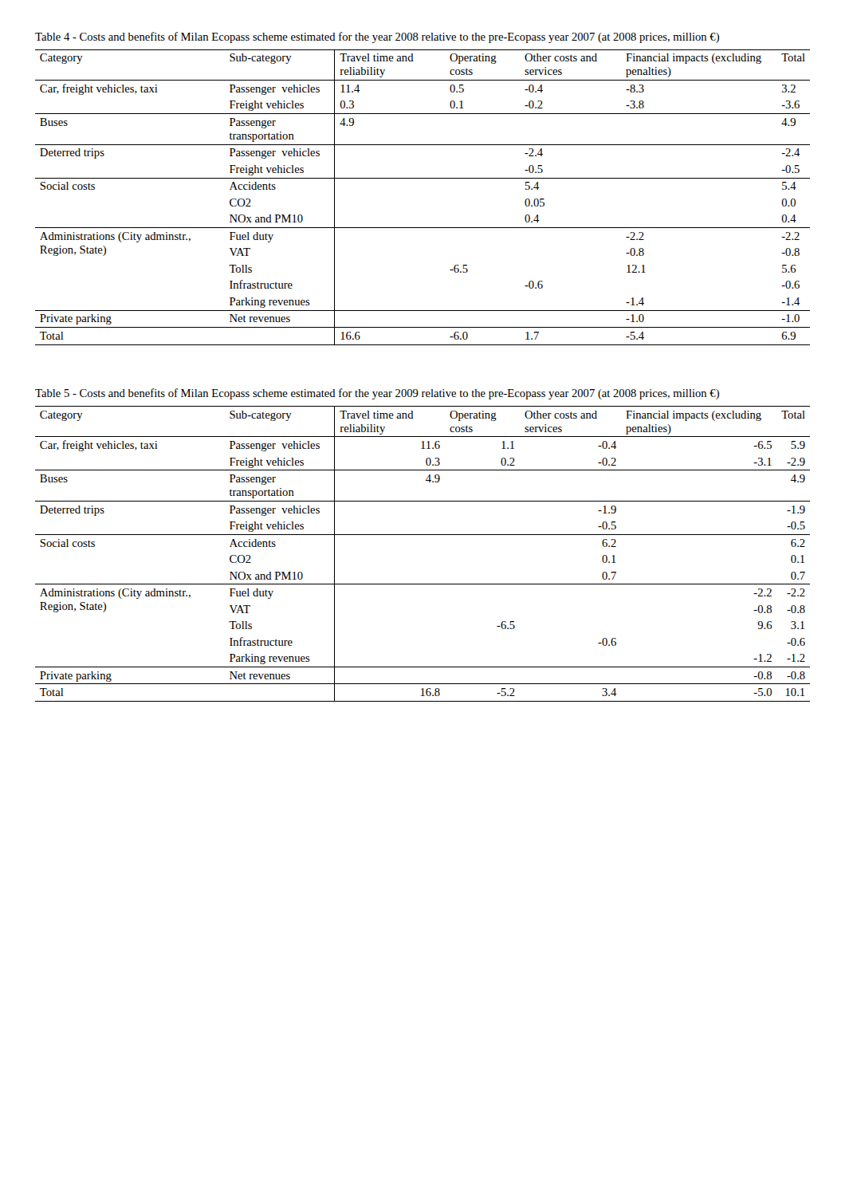Table 4 - Costs and benefits of Milan Ecopass scheme estimated for the year 2008 relative to the pre-Ecopass year 2007 (at 2008 prices, million €)
| Category | Sub-category | Travel time and reliability | Operating costs | Other costs and services | Financial impacts (excluding penalties) | Total |
| --- | --- | --- | --- | --- | --- | --- |
| Car, freight vehicles, taxi | Passenger vehicles | 11.4 | 0.5 | -0.4 | -8.3 | 3.2 |
| Freight vehicles | 0.3 | 0.1 | -0.2 | -3.8 | -3.6 |
| Buses | Passenger transportation | 4.9 | | | | 4.9 |
| Deterred trips | Passenger vehicles | | | -2.4 | | -2.4 |
| Freight vehicles | | | -0.5 | | -0.5 |
| Social costs | Accidents | | | 5.4 | | 5.4 |
| CO2 | | | 0.05 | | 0.0 |
| NOx and PM10 | | | 0.4 | | 0.4 |
| Administrations (City adminstr., Region, State) | Fuel duty | | | | -2.2 | -2.2 |
| VAT | | | | -0.8 | -0.8 |
| Tolls | | -6.5 | | 12.1 | 5.6 |
| Infrastructure | | | -0.6 | | -0.6 |
| Parking revenues | | | | -1.4 | -1.4 |
| Private parking | Net revenues | | | | -1.0 | -1.0 |
| Total | | 16.6 | -6.0 | 1.7 | -5.4 | 6.9 |
Table 5 - Costs and benefits of Milan Ecopass scheme estimated for the year 2009 relative to the pre-Ecopass year 2007 (at 2008 prices, million €)
| Category | Sub-category | Travel time and reliability | Operating costs | Other costs and services | Financial impacts (excluding penalties) | Total |
| --- | --- | --- | --- | --- | --- | --- |
| Car, freight vehicles, taxi | Passenger vehicles | 11.6 | 1.1 | -0.4 | -6.5 | 5.9 |
| Freight vehicles | 0.3 | 0.2 | -0.2 | -3.1 | -2.9 |
| Buses | Passenger transportation | 4.9 | | | | 4.9 |
| Deterred trips | Passenger vehicles | | | -1.9 | | -1.9 |
| Freight vehicles | | | -0.5 | | -0.5 |
| Social costs | Accidents | | | 6.2 | | 6.2 |
| CO2 | | | 0.1 | | 0.1 |
| NOx and PM10 | | | 0.7 | | 0.7 |
| Administrations (City adminstr., Region, State) | Fuel duty | | | | -2.2 | -2.2 |
| VAT | | | | -0.8 | -0.8 |
| Tolls | | -6.5 | | 9.6 | 3.1 |
| Infrastructure | | | -0.6 | | -0.6 |
| Parking revenues | | | | -1.2 | -1.2 |
| Private parking | Net revenues | | | | -0.8 | -0.8 |
| Total | | 16.8 | -5.2 | 3.4 | -5.0 | 10.1 |